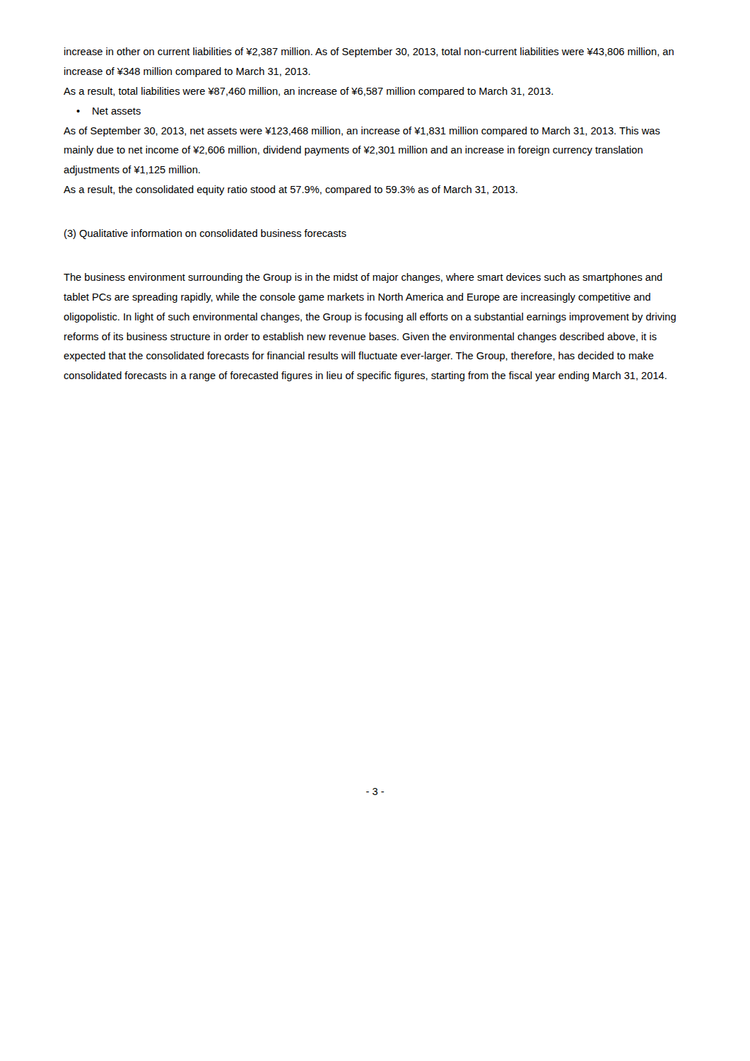increase in other on current liabilities of ¥2,387 million. As of September 30, 2013, total non-current liabilities were ¥43,806 million, an increase of ¥348 million compared to March 31, 2013.
As a result, total liabilities were ¥87,460 million, an increase of ¥6,587 million compared to March 31, 2013.
Net assets
As of September 30, 2013, net assets were ¥123,468 million, an increase of ¥1,831 million compared to March 31, 2013. This was mainly due to net income of ¥2,606 million, dividend payments of ¥2,301 million and an increase in foreign currency translation adjustments of ¥1,125 million.
As a result, the consolidated equity ratio stood at 57.9%, compared to 59.3% as of March 31, 2013.
(3) Qualitative information on consolidated business forecasts
The business environment surrounding the Group is in the midst of major changes, where smart devices such as smartphones and tablet PCs are spreading rapidly, while the console game markets in North America and Europe are increasingly competitive and oligopolistic. In light of such environmental changes, the Group is focusing all efforts on a substantial earnings improvement by driving reforms of its business structure in order to establish new revenue bases. Given the environmental changes described above, it is expected that the consolidated forecasts for financial results will fluctuate ever-larger. The Group, therefore, has decided to make consolidated forecasts in a range of forecasted figures in lieu of specific figures, starting from the fiscal year ending March 31, 2014.
- 3 -